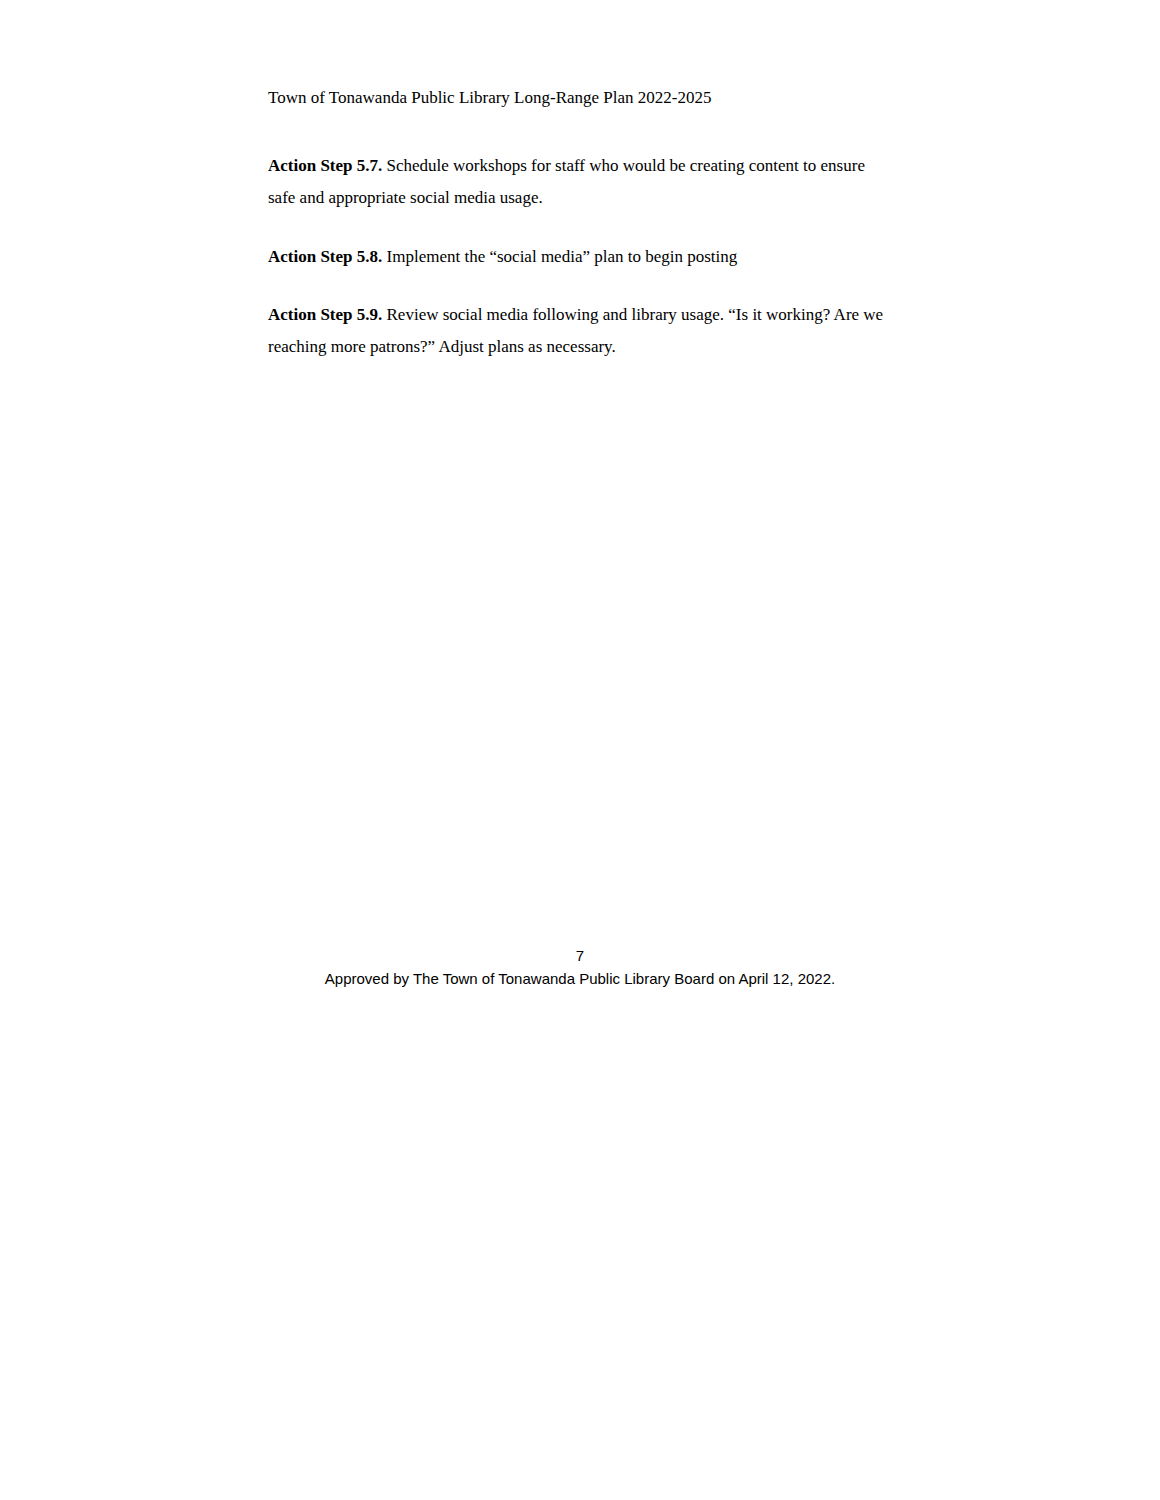Town of Tonawanda Public Library Long-Range Plan 2022-2025
Action Step 5.7. Schedule workshops for staff who would be creating content to ensure safe and appropriate social media usage.
Action Step 5.8. Implement the “social media” plan to begin posting
Action Step 5.9. Review social media following and library usage. “Is it working? Are we reaching more patrons?” Adjust plans as necessary.
7
Approved by The Town of Tonawanda Public Library Board on April 12, 2022.